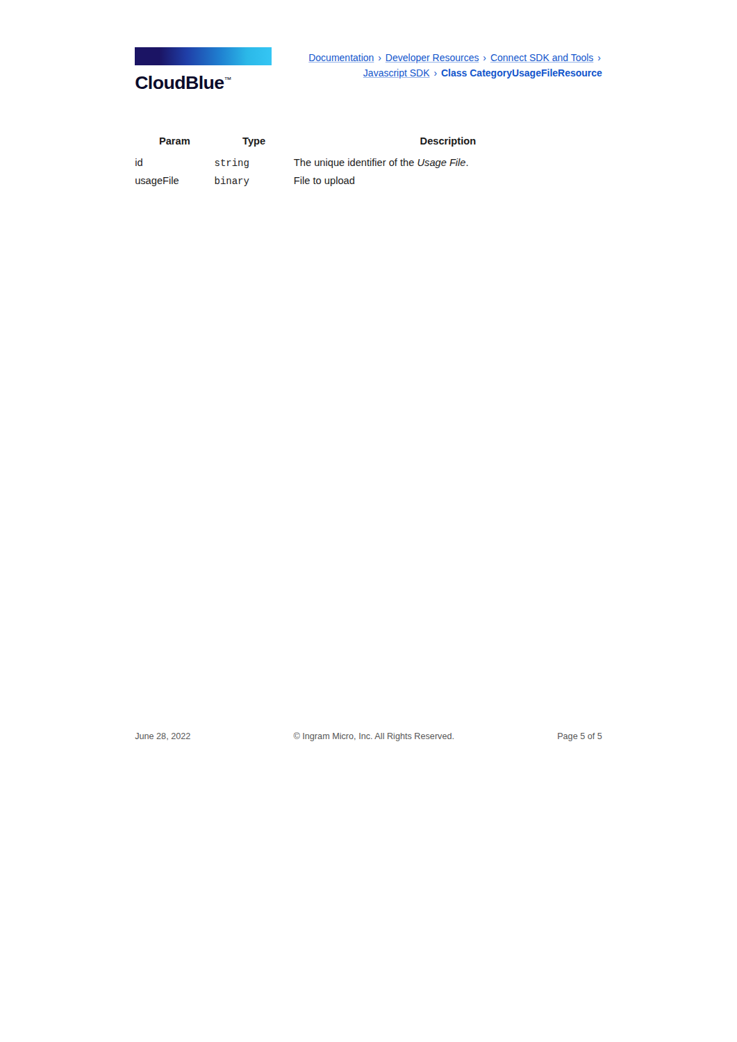CloudBlue™
Documentation › Developer Resources › Connect SDK and Tools › Javascript SDK › Class CategoryUsageFileResource
| Param | Type | Description |
| --- | --- | --- |
| id | string | The unique identifier of the Usage File . |
| usageFile | binary | File to upload |
June 28, 2022
© Ingram Micro, Inc. All Rights Reserved.
Page 5 of 5